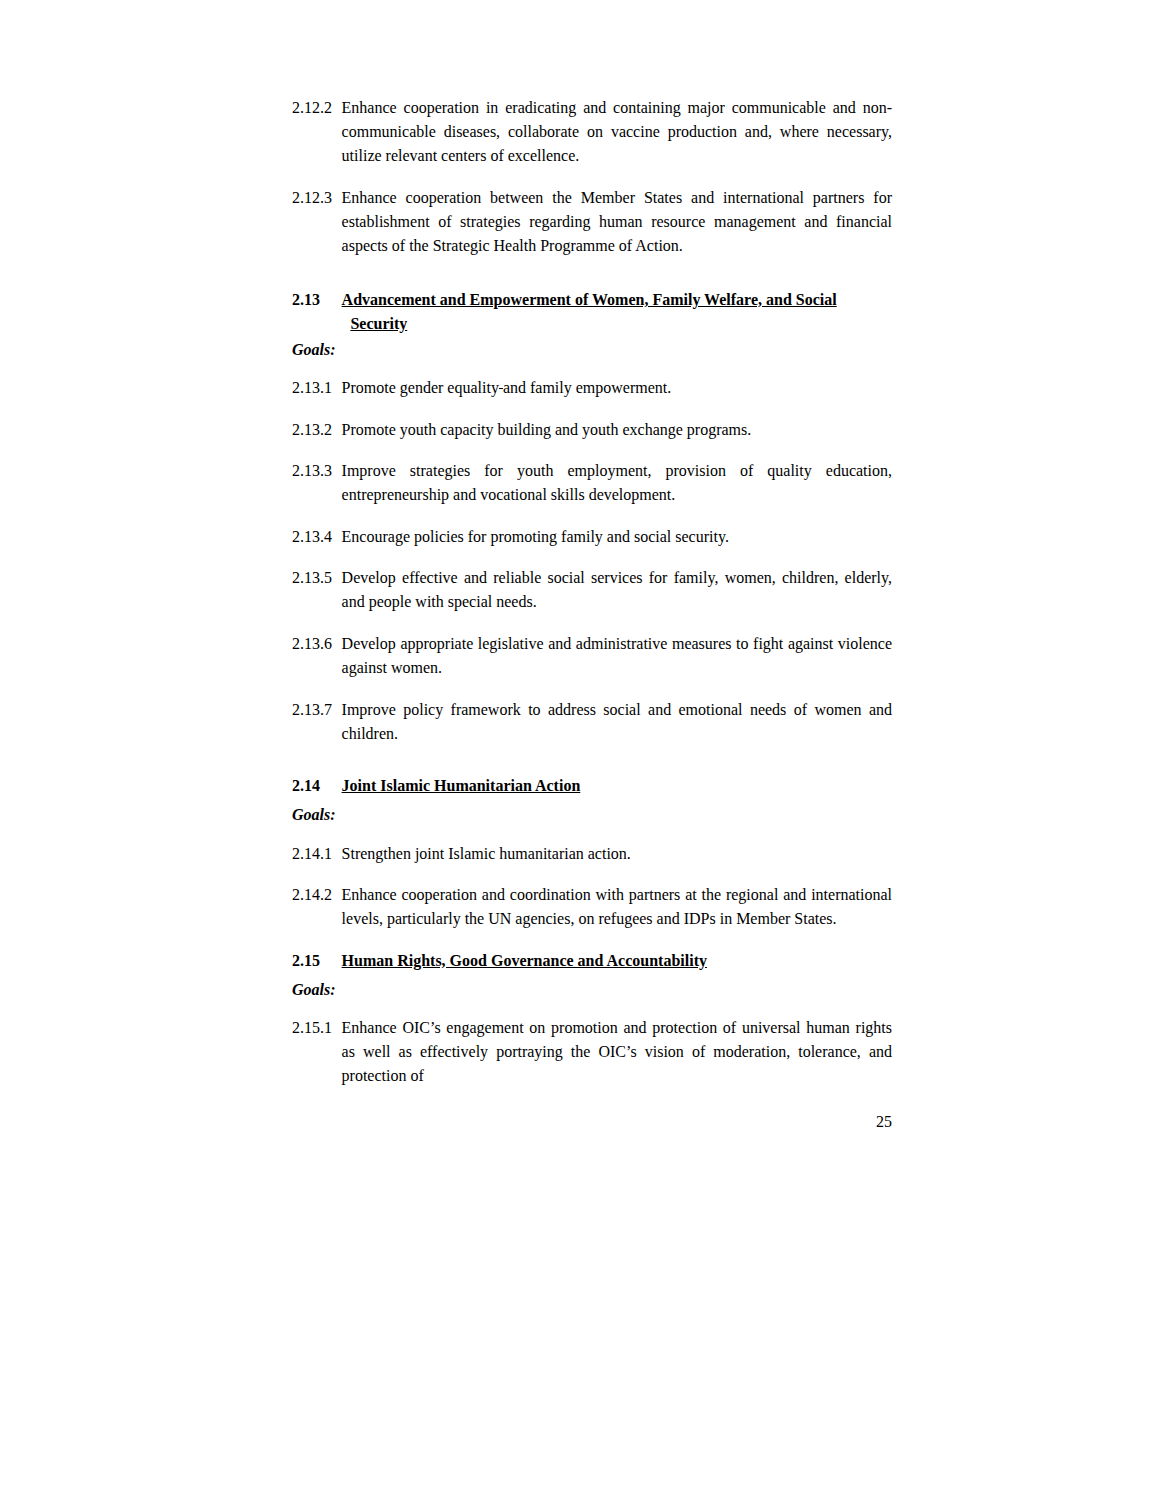2.12.2
Enhance cooperation in eradicating and containing major communicable and non-communicable diseases, collaborate on vaccine production and, where necessary, utilize relevant centers of excellence.
2.12.3
Enhance cooperation between the Member States and international partners for establishment of strategies regarding human resource management and financial aspects of the Strategic Health Programme of Action.
2.13
Advancement and Empowerment of Women, Family Welfare, and Social
Security
Goals:
2.13.1
Promote gender equality and family empowerment.
2.13.2
Promote youth capacity building and youth exchange programs.
2.13.3
Improve strategies for youth employment, provision of quality education, entrepreneurship and vocational skills development.
2.13.4
Encourage policies for promoting family and social security.
2.13.5
Develop effective and reliable social services for family, women, children, elderly, and people with special needs.
2.13.6
Develop appropriate legislative and administrative measures to fight against violence against women.
2.13.7
Improve policy framework to address social and emotional needs of women and children.
2.14
Joint Islamic Humanitarian Action
Goals:
2.14.1
Strengthen joint Islamic humanitarian action.
2.14.2
Enhance cooperation and coordination with partners at the regional and international levels, particularly the UN agencies, on refugees and IDPs in Member States.
2.15
Human Rights, Good Governance and Accountability
Goals:
2.15.1
Enhance OIC’s engagement on promotion and protection of universal human rights as well as effectively portraying the OIC’s vision of moderation, tolerance, and protection of
25